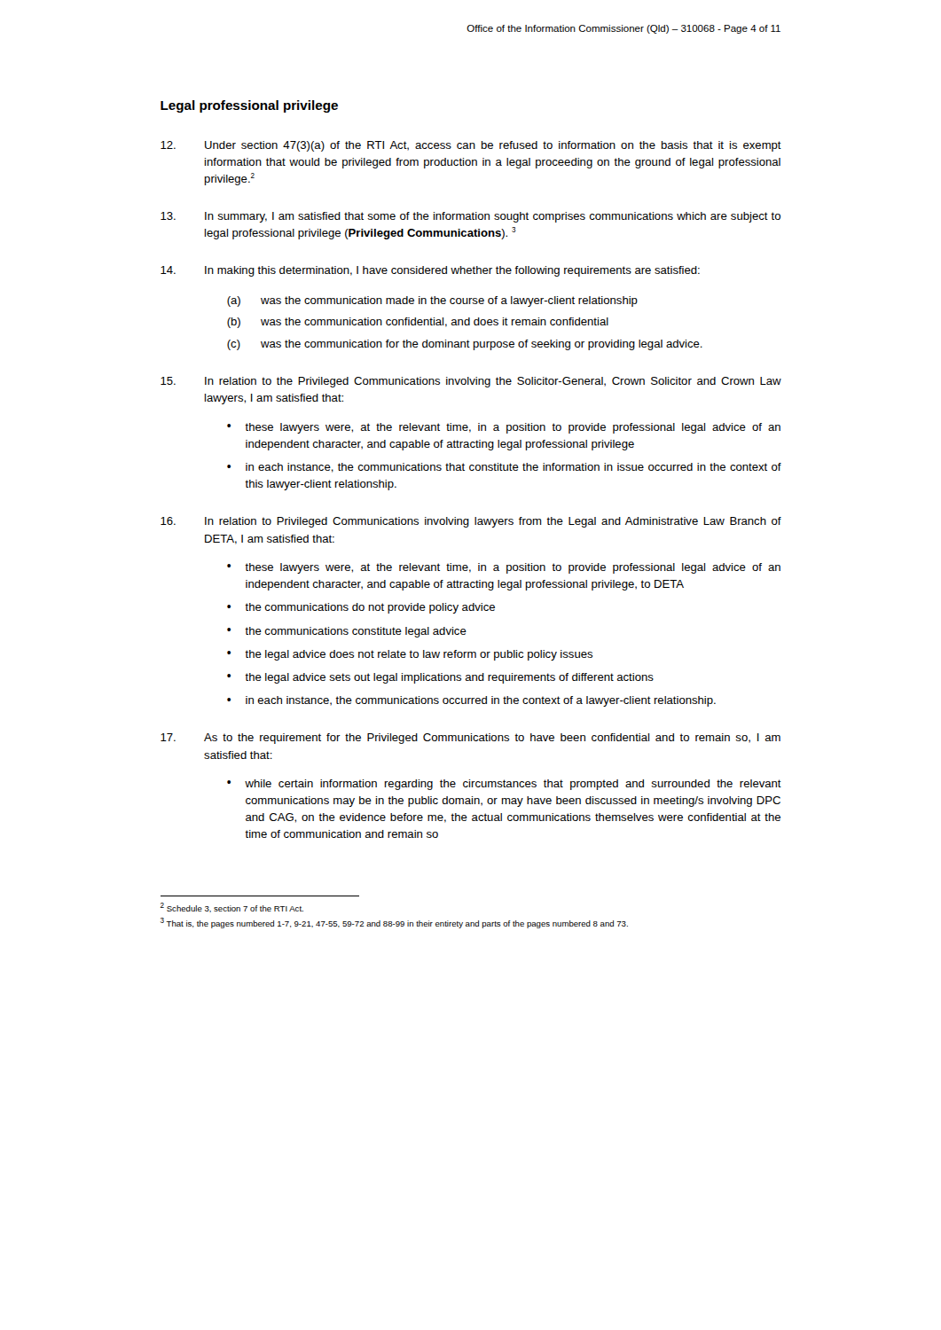Office of the Information Commissioner (Qld) – 310068 - Page 4 of 11
Legal professional privilege
Under section 47(3)(a) of the RTI Act, access can be refused to information on the basis that it is exempt information that would be privileged from production in a legal proceeding on the ground of legal professional privilege.2
In summary, I am satisfied that some of the information sought comprises communications which are subject to legal professional privilege (Privileged Communications). 3
In making this determination, I have considered whether the following requirements are satisfied:
was the communication made in the course of a lawyer-client relationship
was the communication confidential, and does it remain confidential
was the communication for the dominant purpose of seeking or providing legal advice.
In relation to the Privileged Communications involving the Solicitor-General, Crown Solicitor and Crown Law lawyers, I am satisfied that:
these lawyers were, at the relevant time, in a position to provide professional legal advice of an independent character, and capable of attracting legal professional privilege
in each instance, the communications that constitute the information in issue occurred in the context of this lawyer-client relationship.
In relation to Privileged Communications involving lawyers from the Legal and Administrative Law Branch of DETA, I am satisfied that:
these lawyers were, at the relevant time, in a position to provide professional legal advice of an independent character, and capable of attracting legal professional privilege, to DETA
the communications do not provide policy advice
the communications constitute legal advice
the legal advice does not relate to law reform or public policy issues
the legal advice sets out legal implications and requirements of different actions
in each instance, the communications occurred in the context of a lawyer-client relationship.
As to the requirement for the Privileged Communications to have been confidential and to remain so, I am satisfied that:
while certain information regarding the circumstances that prompted and surrounded the relevant communications may be in the public domain, or may have been discussed in meeting/s involving DPC and CAG, on the evidence before me, the actual communications themselves were confidential at the time of communication and remain so
2 Schedule 3, section 7 of the RTI Act.
3 That is, the pages numbered 1-7, 9-21, 47-55, 59-72 and 88-99 in their entirety and parts of the pages numbered 8 and 73.